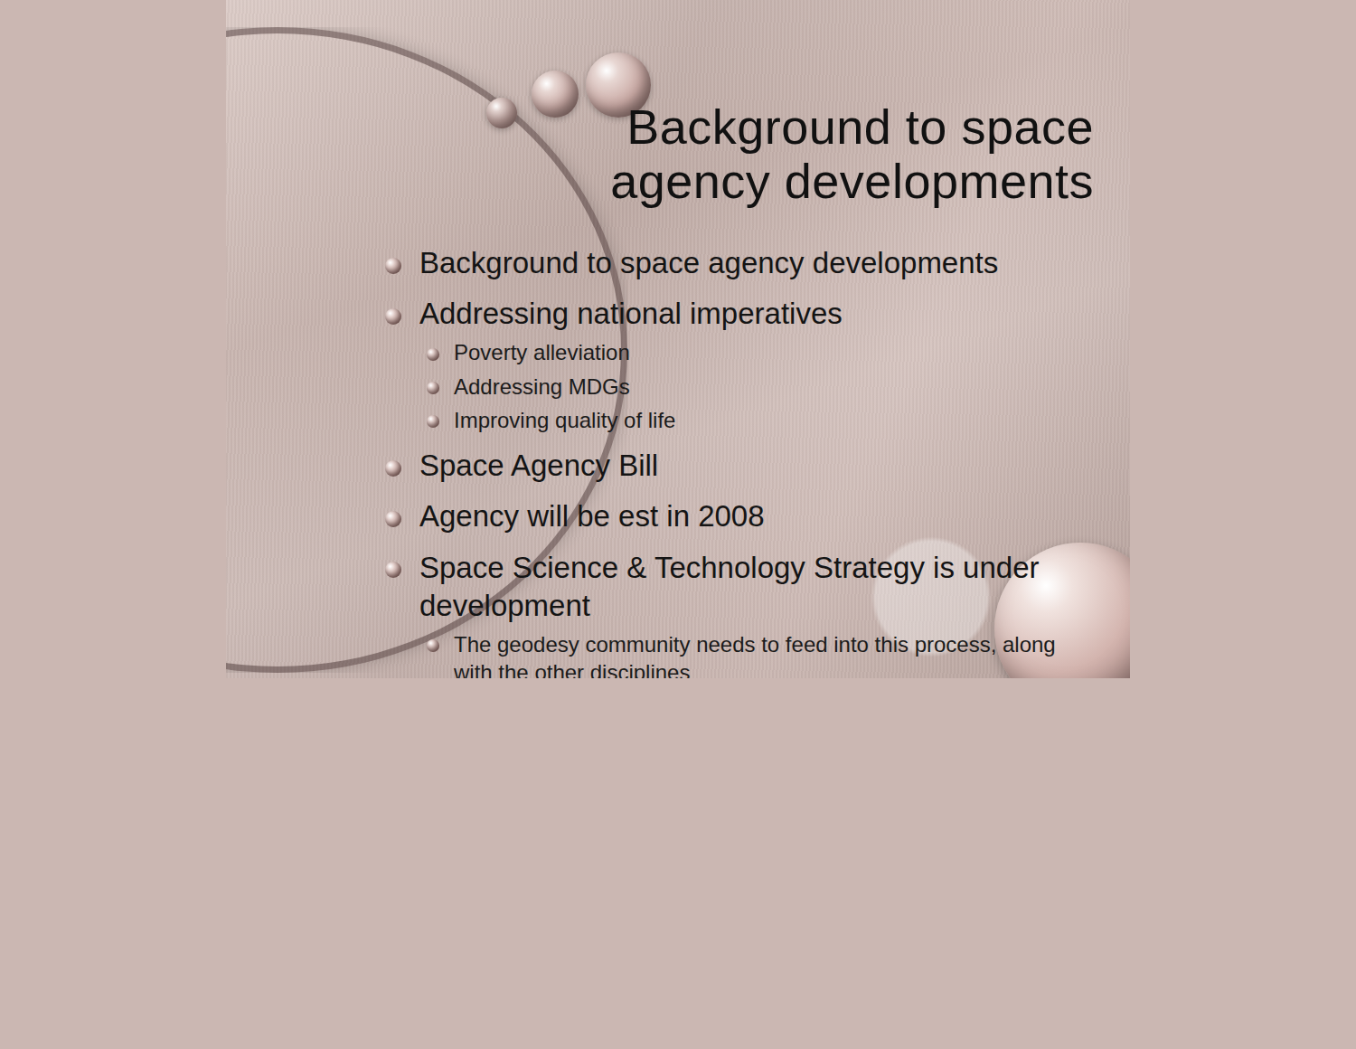Background to space
agency developments
Background to space agency developments
Addressing national imperatives
Poverty alleviation
Addressing MDGs
Improving quality of life
Space Agency Bill
Agency will be est in 2008
Space Science & Technology Strategy is under development
The geodesy community needs to feed into this process, along with the other disciplines